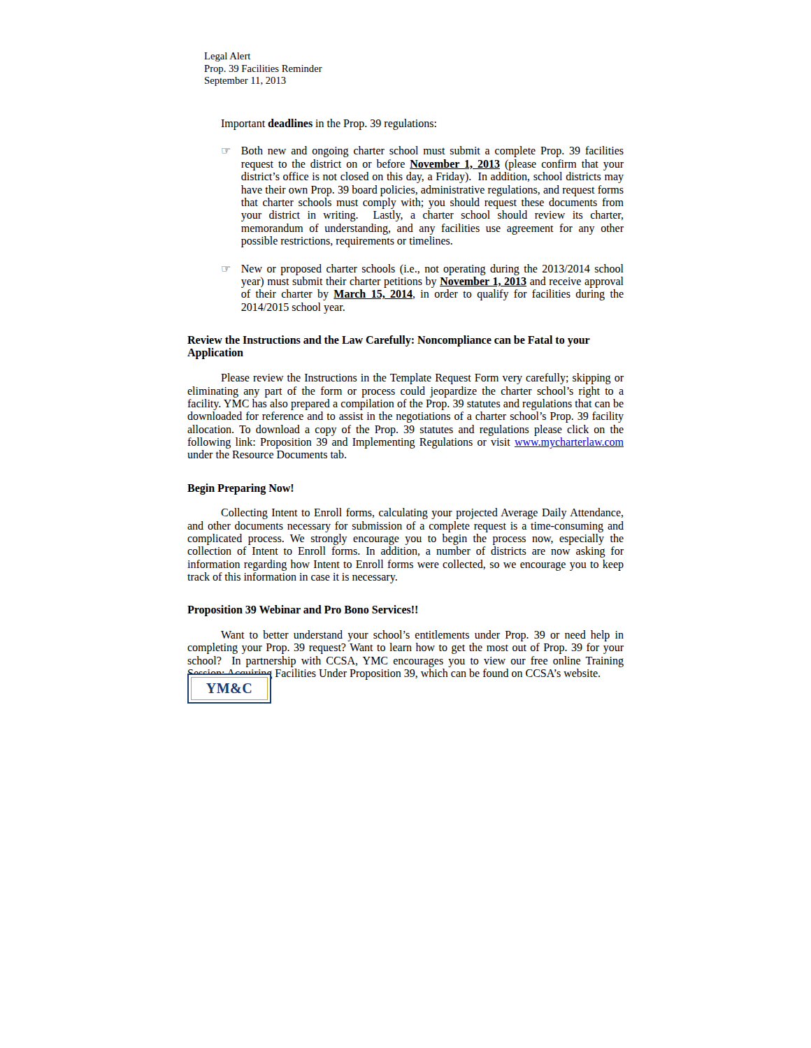Legal Alert
Prop. 39 Facilities Reminder
September 11, 2013
Important deadlines in the Prop. 39 regulations:
☞
Both new and ongoing charter school must submit a complete Prop. 39 facilities request to the district on or before November 1, 2013 (please confirm that your district’s office is not closed on this day, a Friday). In addition, school districts may have their own Prop. 39 board policies, administrative regulations, and request forms that charter schools must comply with; you should request these documents from your district in writing. Lastly, a charter school should review its charter, memorandum of understanding, and any facilities use agreement for any other possible restrictions, requirements or timelines.
☞
New or proposed charter schools (i.e., not operating during the 2013/2014 school year) must submit their charter petitions by November 1, 2013 and receive approval of their charter by March 15, 2014, in order to qualify for facilities during the 2014/2015 school year.
Review the Instructions and the Law Carefully: Noncompliance can be Fatal to your Application
Please review the Instructions in the Template Request Form very carefully; skipping or eliminating any part of the form or process could jeopardize the charter school’s right to a facility. YMC has also prepared a compilation of the Prop. 39 statutes and regulations that can be downloaded for reference and to assist in the negotiations of a charter school’s Prop. 39 facility allocation. To download a copy of the Prop. 39 statutes and regulations please click on the following link: Proposition 39 and Implementing Regulations or visit www.mycharterlaw.com under the Resource Documents tab.
Begin Preparing Now!
Collecting Intent to Enroll forms, calculating your projected Average Daily Attendance, and other documents necessary for submission of a complete request is a time-consuming and complicated process. We strongly encourage you to begin the process now, especially the collection of Intent to Enroll forms. In addition, a number of districts are now asking for information regarding how Intent to Enroll forms were collected, so we encourage you to keep track of this information in case it is necessary.
Proposition 39 Webinar and Pro Bono Services!!
Want to better understand your school’s entitlements under Prop. 39 or need help in completing your Prop. 39 request? Want to learn how to get the most out of Prop. 39 for your school? In partnership with CCSA, YMC encourages you to view our free online Training Session: Acquiring Facilities Under Proposition 39, which can be found on CCSA’s website.
YM&C